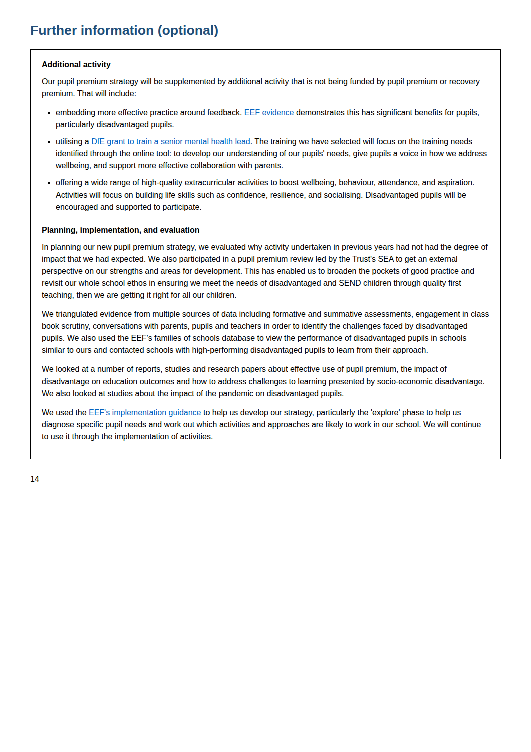Further information (optional)
Additional activity
Our pupil premium strategy will be supplemented by additional activity that is not being funded by pupil premium or recovery premium. That will include:
embedding more effective practice around feedback. EEF evidence demonstrates this has significant benefits for pupils, particularly disadvantaged pupils.
utilising a DfE grant to train a senior mental health lead. The training we have selected will focus on the training needs identified through the online tool: to develop our understanding of our pupils' needs, give pupils a voice in how we address wellbeing, and support more effective collaboration with parents.
offering a wide range of high-quality extracurricular activities to boost wellbeing, behaviour, attendance, and aspiration. Activities will focus on building life skills such as confidence, resilience, and socialising. Disadvantaged pupils will be encouraged and supported to participate.
Planning, implementation, and evaluation
In planning our new pupil premium strategy, we evaluated why activity undertaken in previous years had not had the degree of impact that we had expected. We also participated in a pupil premium review led by the Trust's SEA to get an external perspective on our strengths and areas for development. This has enabled us to broaden the pockets of good practice and revisit our whole school ethos in ensuring we meet the needs of disadvantaged and SEND children through quality first teaching, then we are getting it right for all our children.
We triangulated evidence from multiple sources of data including formative and summative assessments, engagement in class book scrutiny, conversations with parents, pupils and teachers in order to identify the challenges faced by disadvantaged pupils. We also used the EEF's families of schools database to view the performance of disadvantaged pupils in schools similar to ours and contacted schools with high-performing disadvantaged pupils to learn from their approach.
We looked at a number of reports, studies and research papers about effective use of pupil premium, the impact of disadvantage on education outcomes and how to address challenges to learning presented by socio-economic disadvantage. We also looked at studies about the impact of the pandemic on disadvantaged pupils.
We used the EEF's implementation guidance to help us develop our strategy, particularly the 'explore' phase to help us diagnose specific pupil needs and work out which activities and approaches are likely to work in our school. We will continue to use it through the implementation of activities.
14